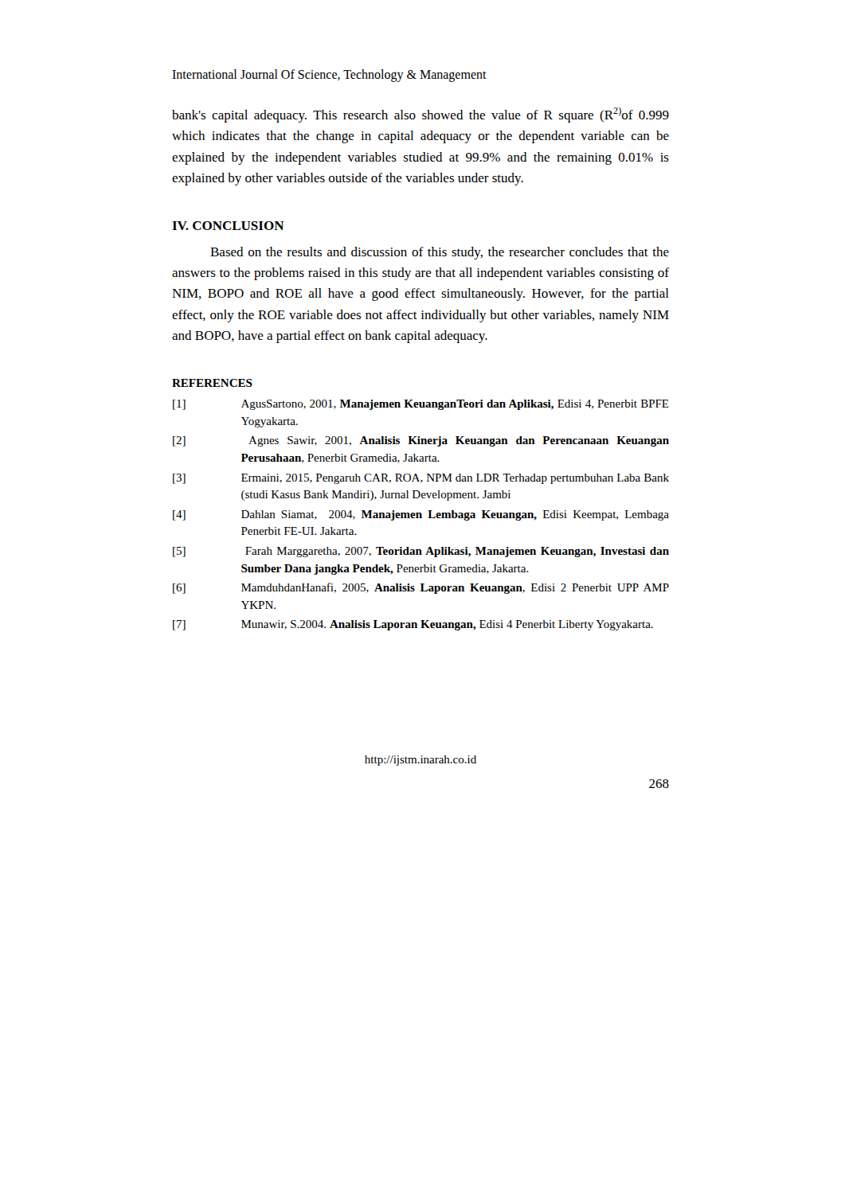International Journal Of Science, Technology & Management
bank's capital adequacy. This research also showed the value of R square (R2)of 0.999 which indicates that the change in capital adequacy or the dependent variable can be explained by the independent variables studied at 99.9% and the remaining 0.01% is explained by other variables outside of the variables under study.
IV. CONCLUSION
Based on the results and discussion of this study, the researcher concludes that the answers to the problems raised in this study are that all independent variables consisting of NIM, BOPO and ROE all have a good effect simultaneously. However, for the partial effect, only the ROE variable does not affect individually but other variables, namely NIM and BOPO, have a partial effect on bank capital adequacy.
REFERENCES
[1] AgusSartono, 2001, Manajemen KeuanganTeori dan Aplikasi, Edisi 4, Penerbit BPFE Yogyakarta.
[2] Agnes Sawir, 2001, Analisis Kinerja Keuangan dan Perencanaan Keuangan Perusahaan, Penerbit Gramedia, Jakarta.
[3] Ermaini, 2015, Pengaruh CAR, ROA, NPM dan LDR Terhadap pertumbuhan Laba Bank (studi Kasus Bank Mandiri), Jurnal Development. Jambi
[4] Dahlan Siamat, 2004, Manajemen Lembaga Keuangan, Edisi Keempat, Lembaga Penerbit FE-UI. Jakarta.
[5] Farah Marggaretha, 2007, Teoridan Aplikasi, Manajemen Keuangan, Investasi dan Sumber Dana jangka Pendek, Penerbit Gramedia, Jakarta.
[6] MamduhdanHanafi, 2005, Analisis Laporan Keuangan, Edisi 2 Penerbit UPP AMP YKPN.
[7] Munawir, S.2004. Analisis Laporan Keuangan, Edisi 4 Penerbit Liberty Yogyakarta.
http://ijstm.inarah.co.id
268